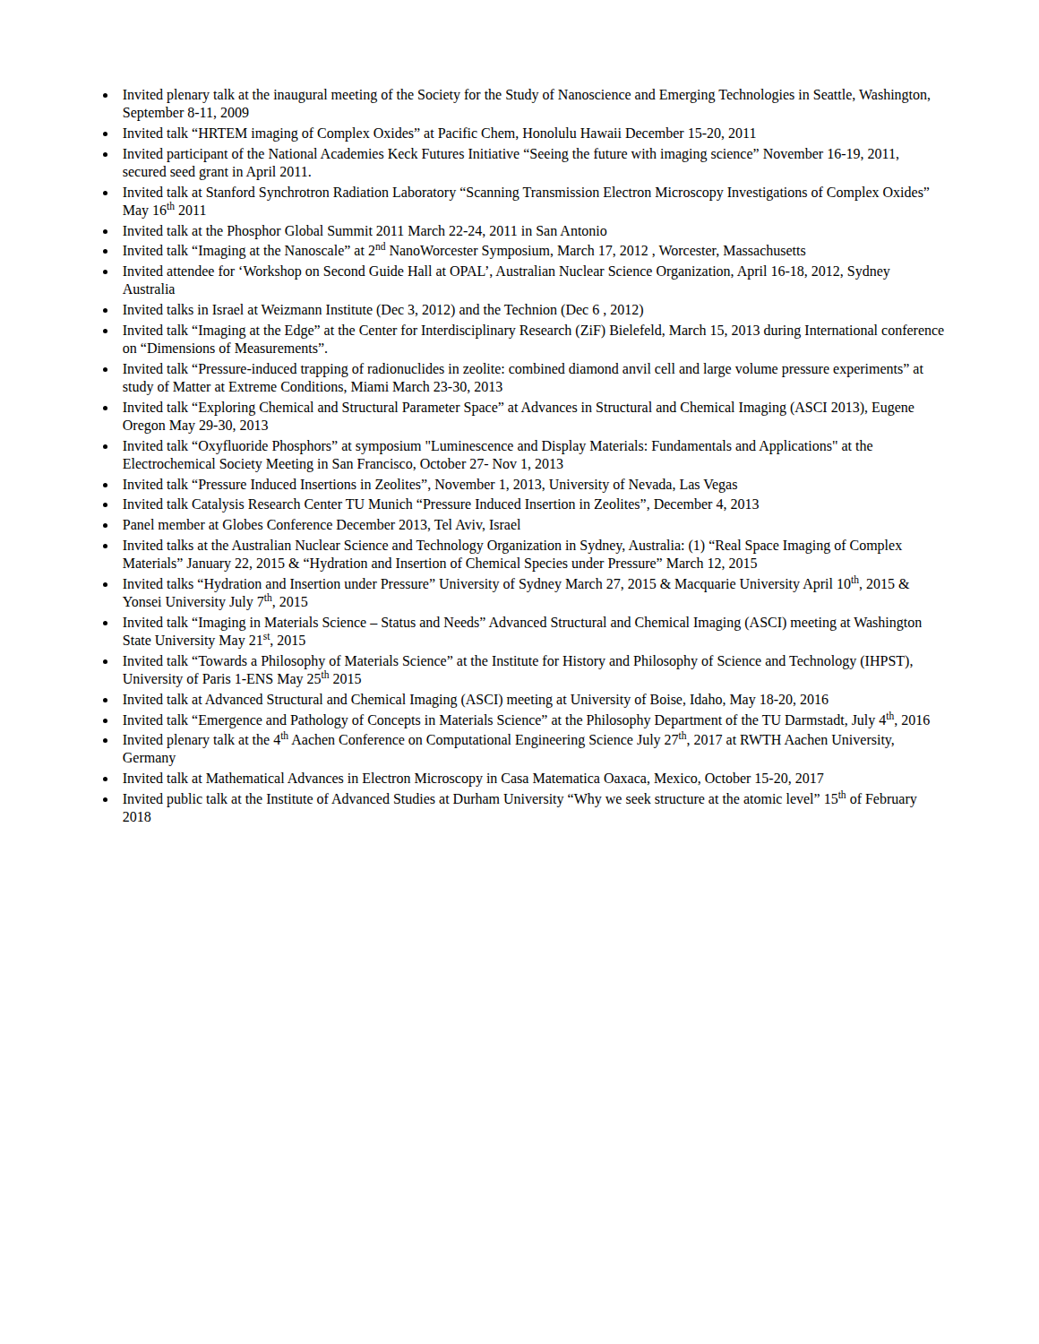Invited plenary talk at the inaugural meeting of the Society for the Study of Nanoscience and Emerging Technologies in Seattle, Washington, September 8-11, 2009
Invited talk “HRTEM imaging of Complex Oxides” at Pacific Chem, Honolulu Hawaii December 15-20, 2011
Invited participant of the National Academies Keck Futures Initiative “Seeing the future with imaging science” November 16-19, 2011, secured seed grant in April 2011.
Invited talk at Stanford Synchrotron Radiation Laboratory “Scanning Transmission Electron Microscopy Investigations of Complex Oxides” May 16th 2011
Invited talk at the Phosphor Global Summit 2011 March 22-24, 2011 in San Antonio
Invited talk “Imaging at the Nanoscale” at 2nd NanoWorcester Symposium, March 17, 2012 , Worcester, Massachusetts
Invited attendee for ‘Workshop on Second Guide Hall at OPAL’, Australian Nuclear Science Organization, April 16-18, 2012, Sydney Australia
Invited talks in Israel at Weizmann Institute (Dec 3, 2012) and the Technion (Dec 6 , 2012)
Invited talk “Imaging at the Edge” at the Center for Interdisciplinary Research (ZiF) Bielefeld, March 15, 2013 during International conference on “Dimensions of Measurements”.
Invited talk “Pressure-induced trapping of radionuclides in zeolite: combined diamond anvil cell and large volume pressure experiments” at study of Matter at Extreme Conditions, Miami March 23-30, 2013
Invited talk “Exploring Chemical and Structural Parameter Space” at Advances in Structural and Chemical Imaging (ASCI 2013), Eugene Oregon May 29-30, 2013
Invited talk “Oxyfluoride Phosphors” at symposium "Luminescence and Display Materials: Fundamentals and Applications" at the Electrochemical Society Meeting in San Francisco, October 27- Nov 1, 2013
Invited talk “Pressure Induced Insertions in Zeolites”, November 1, 2013, University of Nevada, Las Vegas
Invited talk Catalysis Research Center TU Munich “Pressure Induced Insertion in Zeolites”, December 4, 2013
Panel member at Globes Conference December 2013, Tel Aviv, Israel
Invited talks at the Australian Nuclear Science and Technology Organization in Sydney, Australia: (1) “Real Space Imaging of Complex Materials” January 22, 2015 & “Hydration and Insertion of Chemical Species under Pressure” March 12, 2015
Invited talks “Hydration and Insertion under Pressure” University of Sydney March 27, 2015 & Macquarie University April 10th, 2015 & Yonsei University July 7th, 2015
Invited talk “Imaging in Materials Science – Status and Needs” Advanced Structural and Chemical Imaging (ASCI) meeting at Washington State University May 21st, 2015
Invited talk “Towards a Philosophy of Materials Science” at the Institute for History and Philosophy of Science and Technology (IHPST), University of Paris 1-ENS May 25th 2015
Invited talk at Advanced Structural and Chemical Imaging (ASCI) meeting at University of Boise, Idaho, May 18-20, 2016
Invited talk “Emergence and Pathology of Concepts in Materials Science” at the Philosophy Department of the TU Darmstadt, July 4th, 2016
Invited plenary talk at the 4th Aachen Conference on Computational Engineering Science July 27th, 2017 at RWTH Aachen University, Germany
Invited talk at Mathematical Advances in Electron Microscopy in Casa Matematica Oaxaca, Mexico, October 15-20, 2017
Invited public talk at the Institute of Advanced Studies at Durham University “Why we seek structure at the atomic level” 15th of February 2018